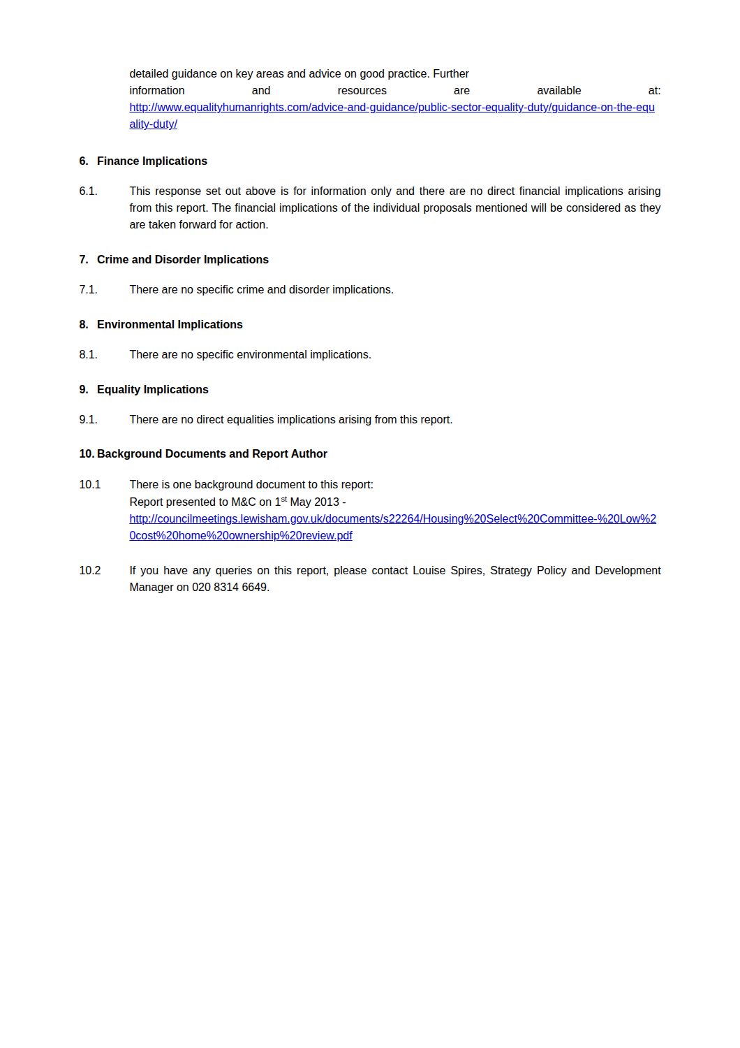detailed guidance on key areas and advice on good practice. Further information and resources are available at: http://www.equalityhumanrights.com/advice-and-guidance/public-sector-equality-duty/guidance-on-the-equality-duty/
6. Finance Implications
6.1.
This response set out above is for information only and there are no direct financial implications arising from this report. The financial implications of the individual proposals mentioned will be considered as they are taken forward for action.
7. Crime and Disorder Implications
7.1.
There are no specific crime and disorder implications.
8. Environmental Implications
8.1.
There are no specific environmental implications.
9. Equality Implications
9.1.
There are no direct equalities implications arising from this report.
10. Background Documents and Report Author
10.1
There is one background document to this report:
Report presented to M&C on 1st May 2013 -
http://councilmeetings.lewisham.gov.uk/documents/s22264/Housing%20Select%20Committee-%20Low%20cost%20home%20ownership%20review.pdf
10.2
If you have any queries on this report, please contact Louise Spires, Strategy Policy and Development Manager on 020 8314 6649.